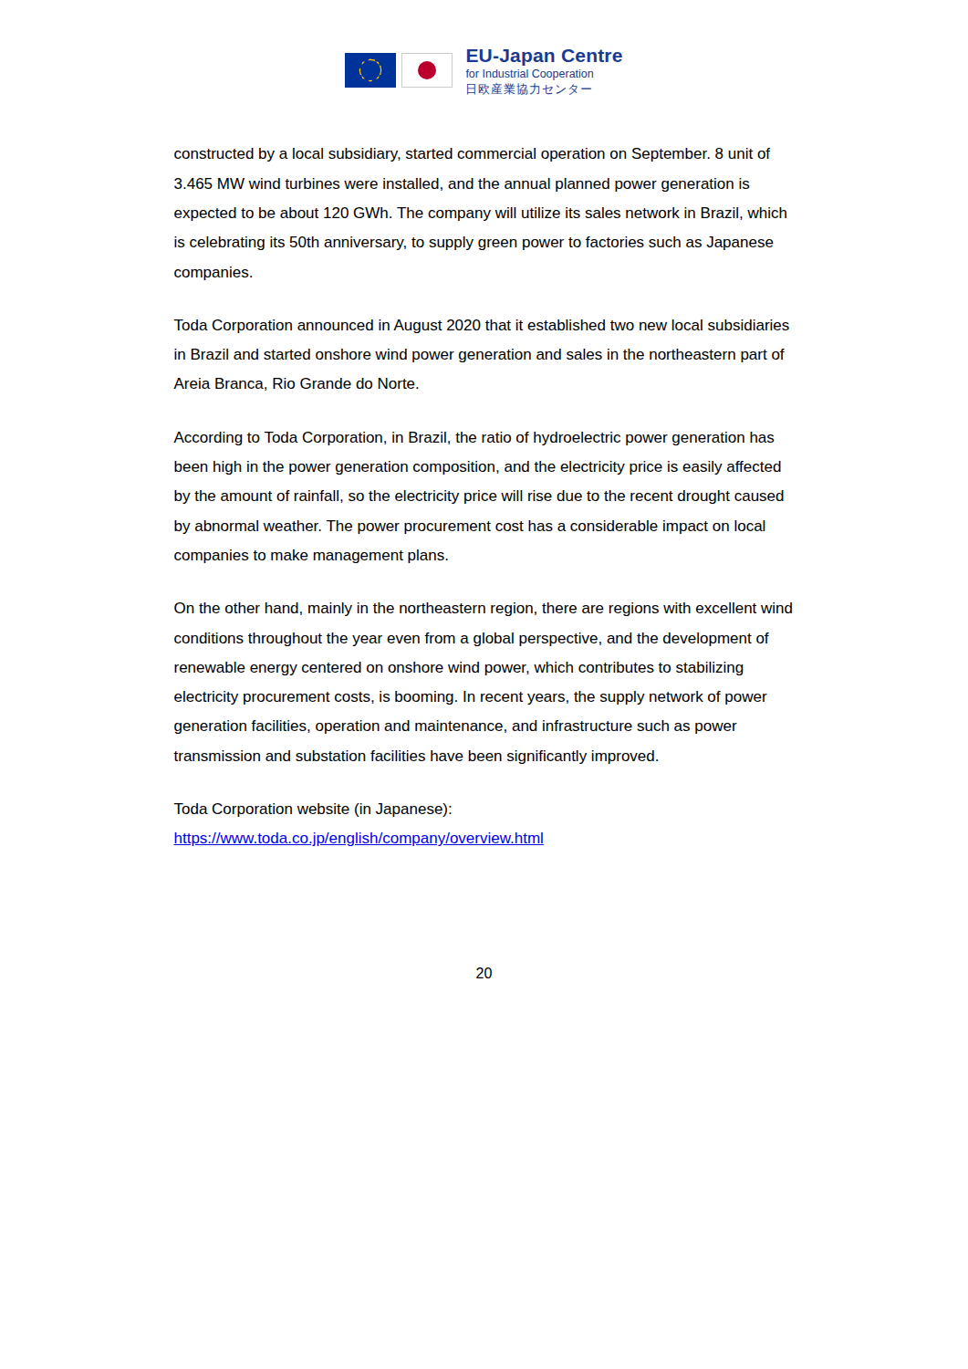EU-Japan Centre
for Industrial Cooperation
日欧産業協力センター
constructed by a local subsidiary, started commercial operation on September. 8 unit of 3.465 MW wind turbines were installed, and the annual planned power generation is expected to be about 120 GWh. The company will utilize its sales network in Brazil, which is celebrating its 50th anniversary, to supply green power to factories such as Japanese companies.
Toda Corporation announced in August 2020 that it established two new local subsidiaries in Brazil and started onshore wind power generation and sales in the northeastern part of Areia Branca, Rio Grande do Norte.
According to Toda Corporation, in Brazil, the ratio of hydroelectric power generation has been high in the power generation composition, and the electricity price is easily affected by the amount of rainfall, so the electricity price will rise due to the recent drought caused by abnormal weather. The power procurement cost has a considerable impact on local companies to make management plans.
On the other hand, mainly in the northeastern region, there are regions with excellent wind conditions throughout the year even from a global perspective, and the development of renewable energy centered on onshore wind power, which contributes to stabilizing electricity procurement costs, is booming. In recent years, the supply network of power generation facilities, operation and maintenance, and infrastructure such as power transmission and substation facilities have been significantly improved.
Toda Corporation website (in Japanese):
https://www.toda.co.jp/english/company/overview.html
20